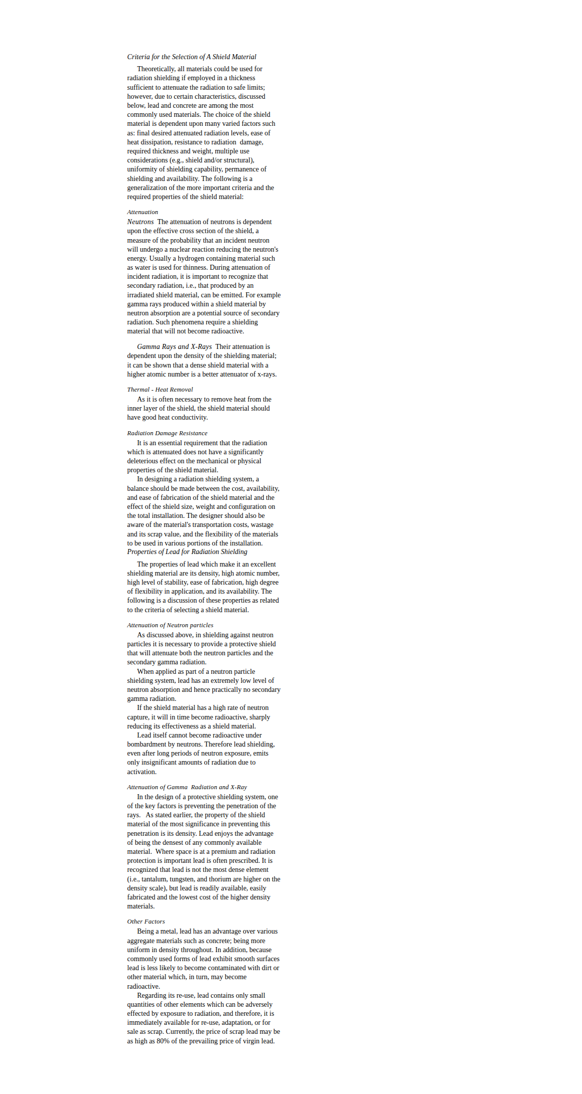Criteria for the Selection of A Shield Material
Theoretically, all materials could be used for radiation shielding if employed in a thickness sufficient to attenuate the radiation to safe limits; however, due to certain characteristics, discussed below, lead and concrete are among the most commonly used materials. The choice of the shield material is dependent upon many varied factors such as: final desired attenuated radiation levels, ease of heat dissipation, resistance to radiation damage, required thickness and weight, multiple use considerations (e.g., shield and/or structural), uniformity of shielding capability, permanence of shielding and availability. The following is a generalization of the more important criteria and the required properties of the shield material:
Attenuation
Neutrons The attenuation of neutrons is dependent upon the effective cross section of the shield, a measure of the probability that an incident neutron will undergo a nuclear reaction reducing the neutron's energy. Usually a hydrogen containing material such as water is used for thinness. During attenuation of incident radiation, it is important to recognize that secondary radiation, i.e., that produced by an irradiated shield material, can be emitted. For example gamma rays produced within a shield material by neutron absorption are a potential source of secondary radiation. Such phenomena require a shielding material that will not become radioactive.
Gamma Rays and X-Rays Their attenuation is dependent upon the density of the shielding material; it can be shown that a dense shield material with a higher atomic number is a better attenuator of x-rays.
Thermal - Heat Removal
As it is often necessary to remove heat from the inner layer of the shield, the shield material should have good heat conductivity.
Radiation Damage Resistance
It is an essential requirement that the radiation which is attenuated does not have a significantly deleterious effect on the mechanical or physical properties of the shield material.
In designing a radiation shielding system, a balance should be made between the cost, availability, and ease of fabrication of the shield material and the effect of the shield size, weight and configuration on the total installation. The designer should also be aware of the material's transportation costs, wastage and its scrap value, and the flexibility of the materials to be used in various portions of the installation.
Properties of Lead for Radiation Shielding
The properties of lead which make it an excellent shielding material are its density, high atomic number, high level of stability, ease of fabrication, high degree of flexibility in application, and its availability. The following is a discussion of these properties as related to the criteria of selecting a shield material.
Attenuation of Neutron particles
As discussed above, in shielding against neutron particles it is necessary to provide a protective shield that will attenuate both the neutron particles and the secondary gamma radiation.
When applied as part of a neutron particle shielding system, lead has an extremely low level of neutron absorption and hence practically no secondary gamma radiation.
If the shield material has a high rate of neutron capture, it will in time become radioactive, sharply reducing its effectiveness as a shield material.
Lead itself cannot become radioactive under bombardment by neutrons. Therefore lead shielding, even after long periods of neutron exposure, emits only insignificant amounts of radiation due to activation.
Attenuation of Gamma Radiation and X-Ray
In the design of a protective shielding system, one of the key factors is preventing the penetration of the rays. As stated earlier, the property of the shield material of the most significance in preventing this penetration is its density. Lead enjoys the advantage of being the densest of any commonly available material. Where space is at a premium and radiation protection is important lead is often prescribed. It is recognized that lead is not the most dense element (i.e., tantalum, tungsten, and thorium are higher on the density scale), but lead is readily available, easily fabricated and the lowest cost of the higher density materials.
Other Factors
Being a metal, lead has an advantage over various aggregate materials such as concrete; being more uniform in density throughout. In addition, because commonly used forms of lead exhibit smooth surfaces lead is less likely to become contaminated with dirt or other material which, in turn, may become radioactive.
Regarding its re-use, lead contains only small quantities of other elements which can be adversely effected by exposure to radiation, and therefore, it is immediately available for re-use, adaptation, or for sale as scrap. Currently, the price of scrap lead may be as high as 80% of the prevailing price of virgin lead.